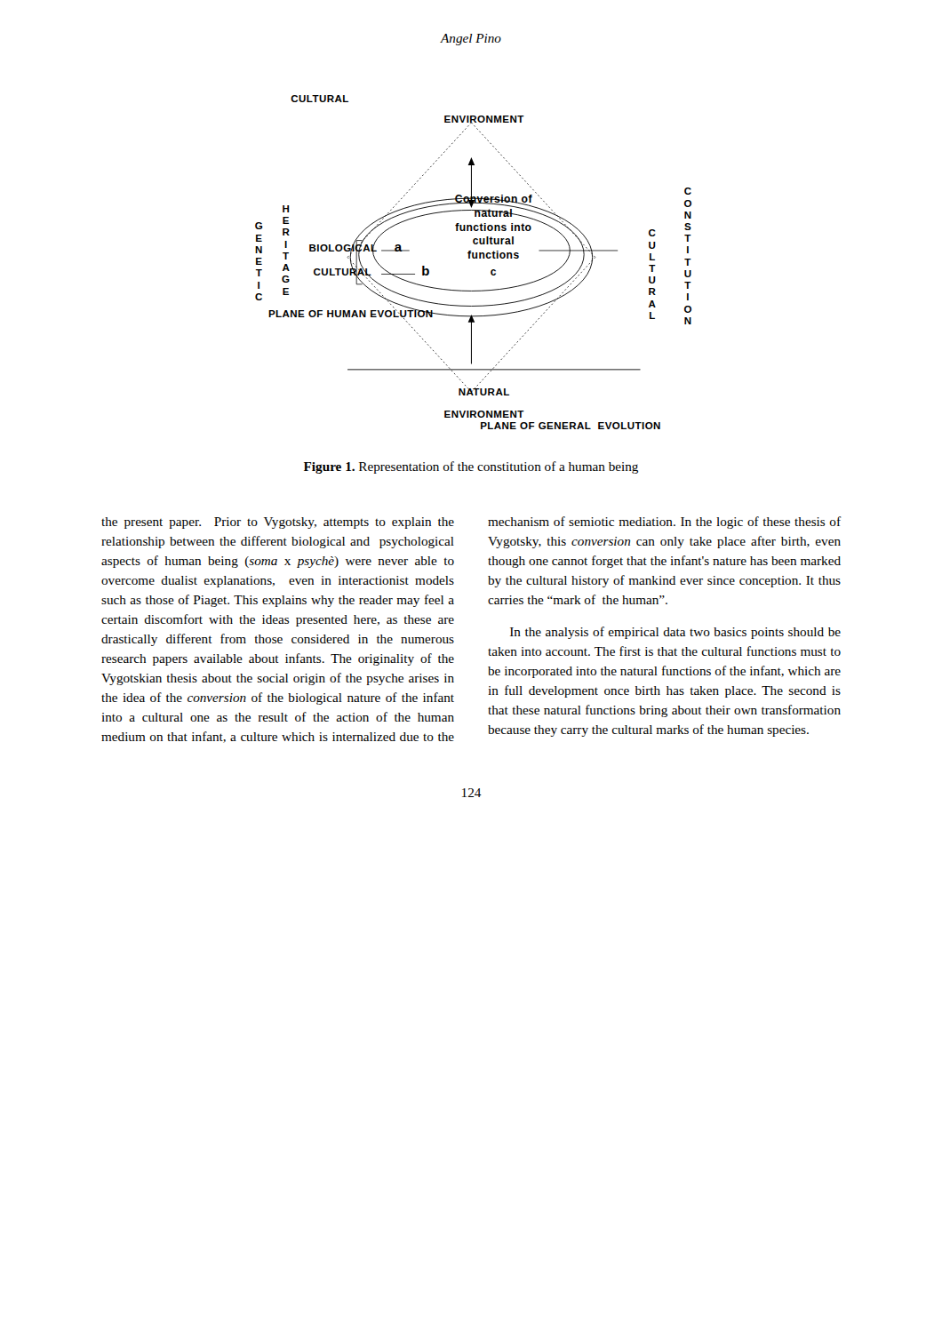Angel Pino
CULTURAL
ENVIRONMENT
Conversion of natural
functions into cultural
functions c
G
E
N
E
T
I
C
H
E
R
I
T
A
G
E
BIOLOGICAL
CULTURAL
a
b
C
U
L
T
U
R
A
L
C
O
N
S
T
I
T
U
T
I
O
N
PLANE OF HUMAN EVOLUTION
NATURAL
ENVIRONMENT
PLANE OF GENERAL EVOLUTION
Figure 1. Representation of the constitution of a human being
the present paper. Prior to Vygotsky, attempts to explain the relationship between the different biological and psychological aspects of human being (soma x psychè) were never able to overcome dualist explanations, even in interactionist models such as those of Piaget. This explains why the reader may feel a certain discomfort with the ideas presented here, as these are drastically different from those considered in the numerous research papers available about infants. The originality of the Vygotskian thesis about the social origin of the psyche arises in the idea of the conversion of the biological nature of the infant into a cultural one as the result of the action of the human medium on that infant, a culture which is internalized due to the mechanism of semiotic mediation. In the logic of these thesis of Vygotsky, this conversion can only take place after birth, even though one cannot forget that the infant's nature has been marked by the cultural history of mankind ever since conception. It thus carries the “mark of the human”.
In the analysis of empirical data two basics points should be taken into account. The first is that the cultural functions must to be incorporated into the natural functions of the infant, which are in full development once birth has taken place. The second is that these natural functions bring about their own transformation because they carry the cultural marks of the human species.
124